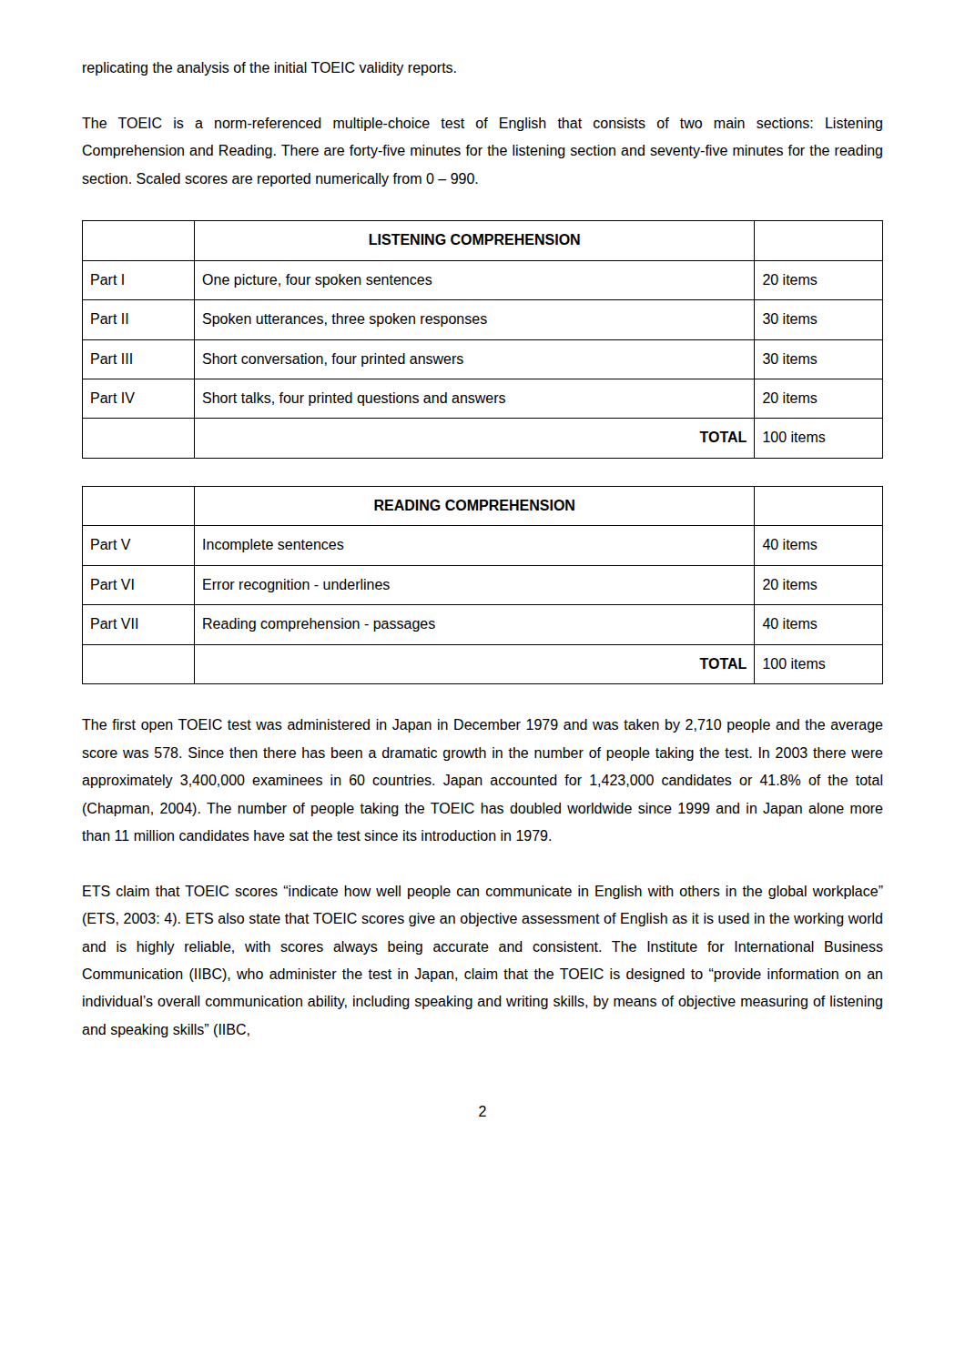replicating the analysis of the initial TOEIC validity reports.
The TOEIC is a norm-referenced multiple-choice test of English that consists of two main sections: Listening Comprehension and Reading. There are forty-five minutes for the listening section and seventy-five minutes for the reading section. Scaled scores are reported numerically from 0 – 990.
| | LISTENING COMPREHENSION | |
| Part I | One picture, four spoken sentences | 20 items |
| Part II | Spoken utterances, three spoken responses | 30 items |
| Part III | Short conversation, four printed answers | 30 items |
| Part IV | Short talks, four printed questions and answers | 20 items |
| | TOTAL | 100 items |
| | READING COMPREHENSION | |
| Part V | Incomplete sentences | 40 items |
| Part VI | Error recognition - underlines | 20 items |
| Part VII | Reading comprehension - passages | 40 items |
| | TOTAL | 100 items |
The first open TOEIC test was administered in Japan in December 1979 and was taken by 2,710 people and the average score was 578. Since then there has been a dramatic growth in the number of people taking the test. In 2003 there were approximately 3,400,000 examinees in 60 countries. Japan accounted for 1,423,000 candidates or 41.8% of the total (Chapman, 2004). The number of people taking the TOEIC has doubled worldwide since 1999 and in Japan alone more than 11 million candidates have sat the test since its introduction in 1979.
ETS claim that TOEIC scores “indicate how well people can communicate in English with others in the global workplace” (ETS, 2003: 4). ETS also state that TOEIC scores give an objective assessment of English as it is used in the working world and is highly reliable, with scores always being accurate and consistent. The Institute for International Business Communication (IIBC), who administer the test in Japan, claim that the TOEIC is designed to “provide information on an individual’s overall communication ability, including speaking and writing skills, by means of objective measuring of listening and speaking skills” (IIBC,
2